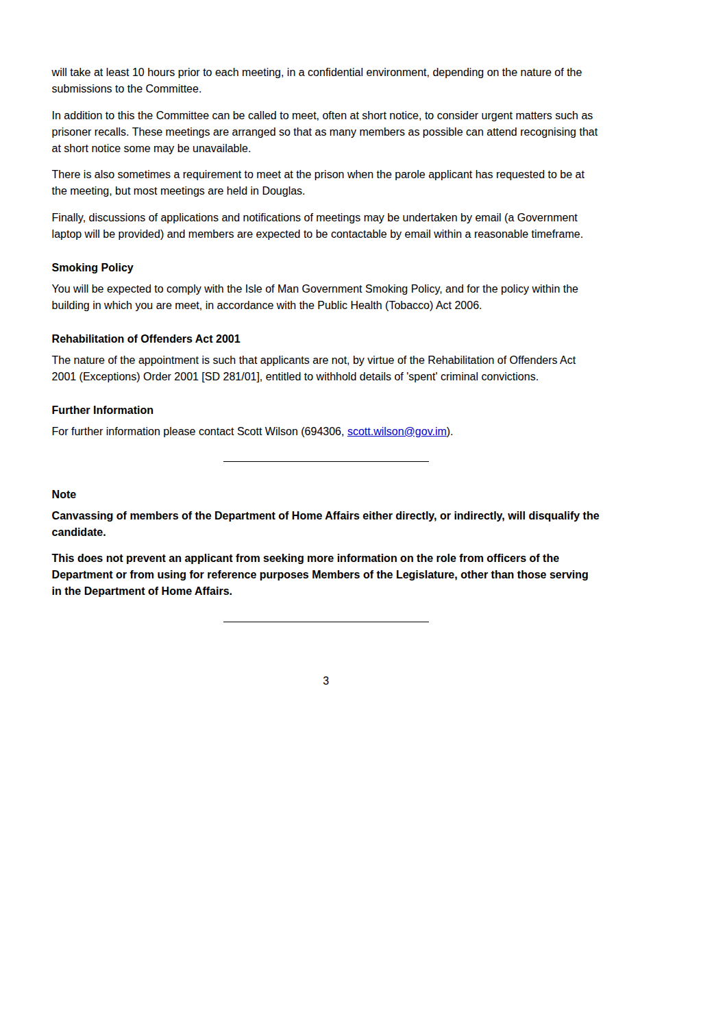will take at least 10 hours prior to each meeting, in a confidential environment, depending on the nature of the submissions to the Committee.
In addition to this the Committee can be called to meet, often at short notice, to consider urgent matters such as prisoner recalls. These meetings are arranged so that as many members as possible can attend recognising that at short notice some may be unavailable.
There is also sometimes a requirement to meet at the prison when the parole applicant has requested to be at the meeting, but most meetings are held in Douglas.
Finally, discussions of applications and notifications of meetings may be undertaken by email (a Government laptop will be provided) and members are expected to be contactable by email within a reasonable timeframe.
Smoking Policy
You will be expected to comply with the Isle of Man Government Smoking Policy, and for the policy within the building in which you are meet, in accordance with the Public Health (Tobacco) Act 2006.
Rehabilitation of Offenders Act 2001
The nature of the appointment is such that applicants are not, by virtue of the Rehabilitation of Offenders Act 2001 (Exceptions) Order 2001 [SD 281/01], entitled to withhold details of 'spent' criminal convictions.
Further Information
For further information please contact Scott Wilson (694306, scott.wilson@gov.im).
Note
Canvassing of members of the Department of Home Affairs either directly, or indirectly, will disqualify the candidate.
This does not prevent an applicant from seeking more information on the role from officers of the Department or from using for reference purposes Members of the Legislature, other than those serving in the Department of Home Affairs.
3